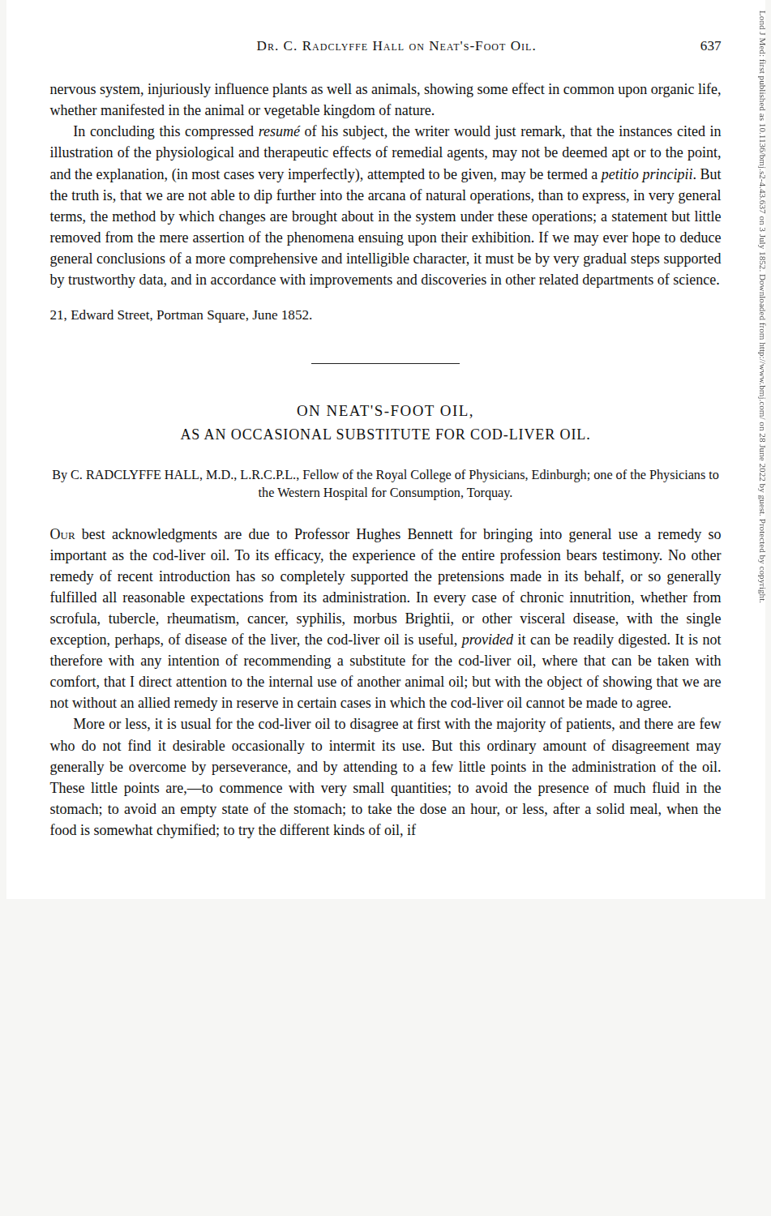Lond J Med: first published as 10.1136/bmj.s2-4.43.637 on 3 July 1852. Downloaded from http://www.bmj.com/ on 28 June 2022 by guest. Protected by copyright.
Dr. C. Radclyffe Hall on Neat's-Foot Oil. 637
nervous system, injuriously influence plants as well as animals, showing some effect in common upon organic life, whether manifested in the animal or vegetable kingdom of nature.
In concluding this compressed resumé of his subject, the writer would just remark, that the instances cited in illustration of the physiological and therapeutic effects of remedial agents, may not be deemed apt or to the point, and the explanation, (in most cases very imperfectly), attempted to be given, may be termed a petitio principii. But the truth is, that we are not able to dip further into the arcana of natural operations, than to express, in very general terms, the method by which changes are brought about in the system under these operations; a statement but little removed from the mere assertion of the phenomena ensuing upon their exhibition. If we may ever hope to deduce general conclusions of a more comprehensive and intelligible character, it must be by very gradual steps supported by trustworthy data, and in accordance with improvements and discoveries in other related departments of science.
21, Edward Street, Portman Square, June 1852.
On Neat's-Foot Oil,
as an occasional substitute for cod-liver oil.
By C. RADCLYFFE HALL, M.D., L.R.C.P.L., Fellow of the Royal College of Physicians, Edinburgh; one of the Physicians to the Western Hospital for Consumption, Torquay.
Our best acknowledgments are due to Professor Hughes Bennett for bringing into general use a remedy so important as the cod-liver oil. To its efficacy, the experience of the entire profession bears testimony. No other remedy of recent introduction has so completely supported the pretensions made in its behalf, or so generally fulfilled all reasonable expectations from its administration. In every case of chronic innutrition, whether from scrofula, tubercle, rheumatism, cancer, syphilis, morbus Brightii, or other visceral disease, with the single exception, perhaps, of disease of the liver, the cod-liver oil is useful, provided it can be readily digested. It is not therefore with any intention of recommending a substitute for the cod-liver oil, where that can be taken with comfort, that I direct attention to the internal use of another animal oil; but with the object of showing that we are not without an allied remedy in reserve in certain cases in which the cod-liver oil cannot be made to agree.
More or less, it is usual for the cod-liver oil to disagree at first with the majority of patients, and there are few who do not find it desirable occasionally to intermit its use. But this ordinary amount of disagreement may generally be overcome by perseverance, and by attending to a few little points in the administration of the oil. These little points are,—to commence with very small quantities; to avoid the presence of much fluid in the stomach; to avoid an empty state of the stomach; to take the dose an hour, or less, after a solid meal, when the food is somewhat chymified; to try the different kinds of oil, if